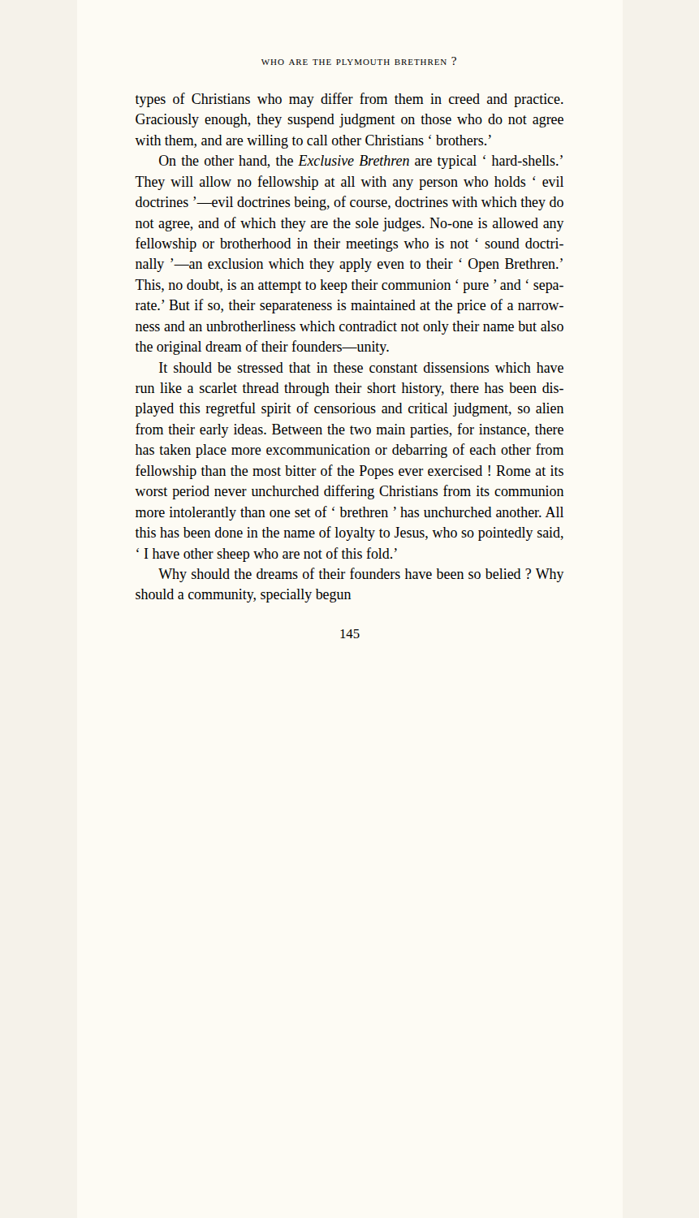who are the plymouth brethren ?
types of Christians who may differ from them in creed and practice. Graciously enough, they suspend judgment on those who do not agree with them, and are willing to call other Christians ‘ brothers.’
On the other hand, the Exclusive Brethren are typical ‘ hard-shells.’ They will allow no fellowship at all with any person who holds ‘ evil doctrines ’—evil doctrines being, of course, doctrines with which they do not agree, and of which they are the sole judges. No-one is allowed any fellowship or brotherhood in their meetings who is not ‘ sound doctrinally ’—an exclusion which they apply even to their ‘ Open Brethren.’ This, no doubt, is an attempt to keep their communion ‘ pure ’ and ‘ separate.’ But if so, their separateness is maintained at the price of a narrowness and an unbrotherliness which contradict not only their name but also the original dream of their founders—unity.
It should be stressed that in these constant dissensions which have run like a scarlet thread through their short history, there has been displayed this regretful spirit of censorious and critical judgment, so alien from their early ideas. Between the two main parties, for instance, there has taken place more excommunication or debarring of each other from fellowship than the most bitter of the Popes ever exercised ! Rome at its worst period never unchurched differing Christians from its communion more intolerantly than one set of ‘ brethren ’ has unchurched another. All this has been done in the name of loyalty to Jesus, who so pointedly said, ‘ I have other sheep who are not of this fold.’
Why should the dreams of their founders have been so belied ? Why should a community, specially begun
145